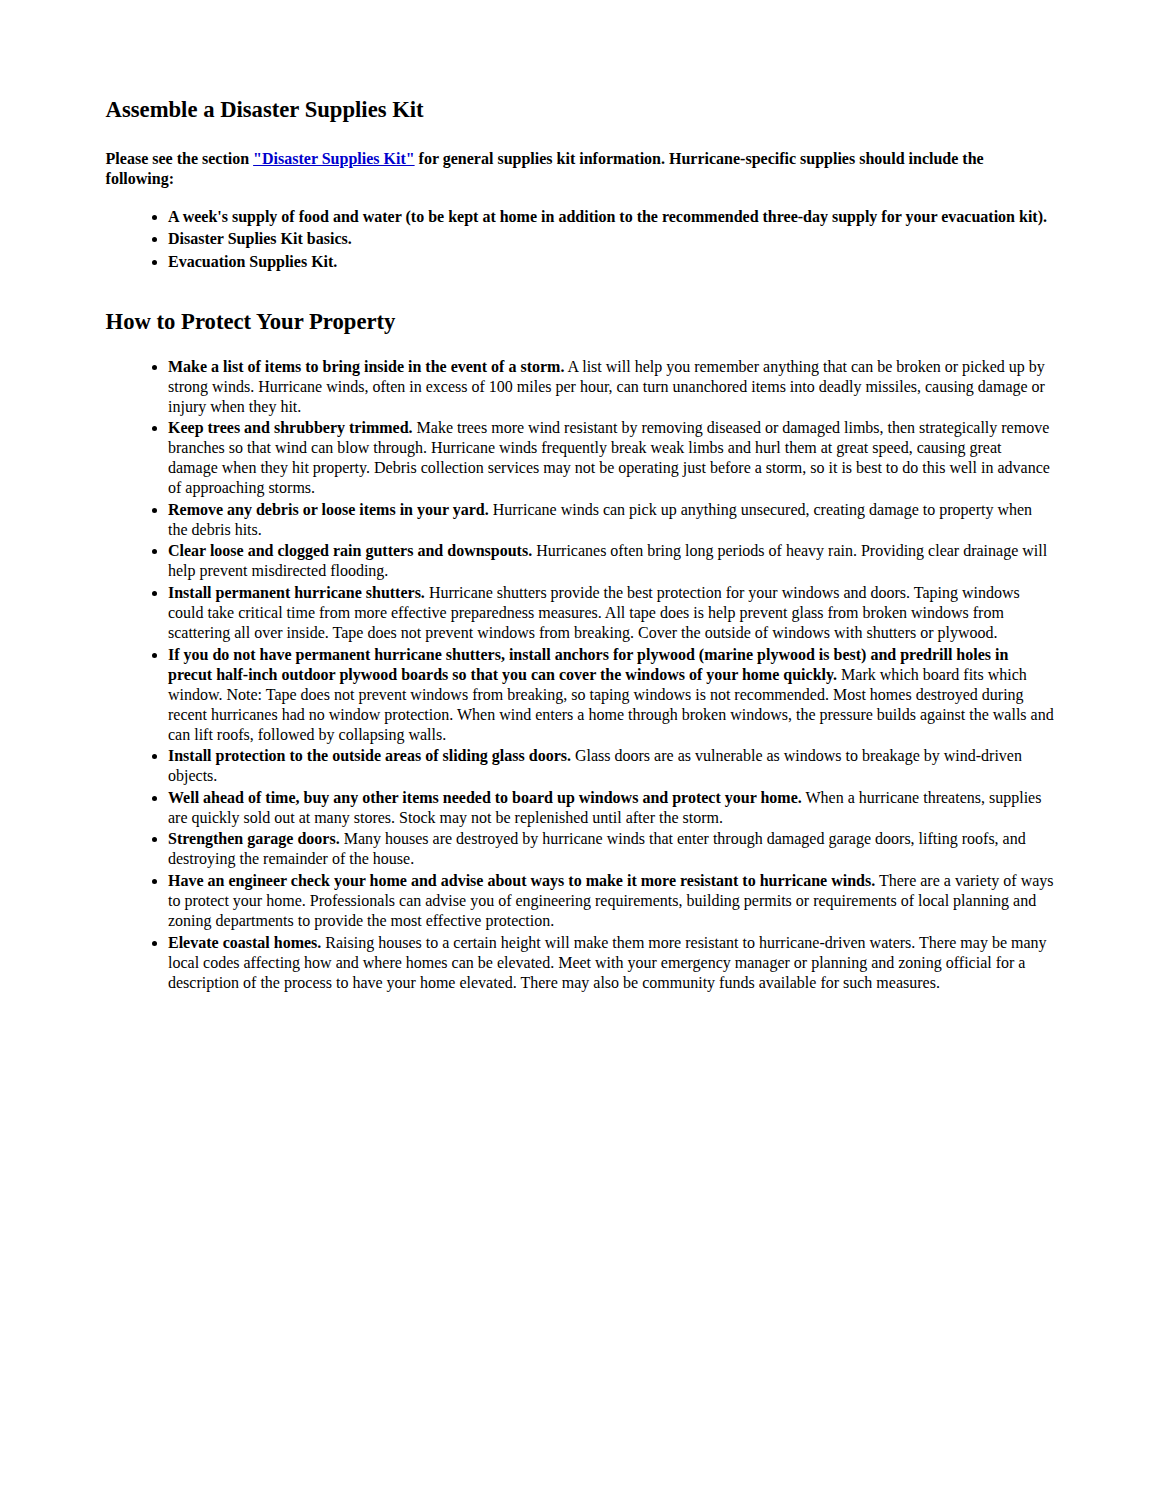Assemble a Disaster Supplies Kit
Please see the section "Disaster Supplies Kit" for general supplies kit information. Hurricane-specific supplies should include the following:
A week's supply of food and water (to be kept at home in addition to the recommended three-day supply for your evacuation kit).
Disaster Suplies Kit basics.
Evacuation Supplies Kit.
How to Protect Your Property
Make a list of items to bring inside in the event of a storm. A list will help you remember anything that can be broken or picked up by strong winds. Hurricane winds, often in excess of 100 miles per hour, can turn unanchored items into deadly missiles, causing damage or injury when they hit.
Keep trees and shrubbery trimmed. Make trees more wind resistant by removing diseased or damaged limbs, then strategically remove branches so that wind can blow through. Hurricane winds frequently break weak limbs and hurl them at great speed, causing great damage when they hit property. Debris collection services may not be operating just before a storm, so it is best to do this well in advance of approaching storms.
Remove any debris or loose items in your yard. Hurricane winds can pick up anything unsecured, creating damage to property when the debris hits.
Clear loose and clogged rain gutters and downspouts. Hurricanes often bring long periods of heavy rain. Providing clear drainage will help prevent misdirected flooding.
Install permanent hurricane shutters. Hurricane shutters provide the best protection for your windows and doors. Taping windows could take critical time from more effective preparedness measures. All tape does is help prevent glass from broken windows from scattering all over inside. Tape does not prevent windows from breaking. Cover the outside of windows with shutters or plywood.
If you do not have permanent hurricane shutters, install anchors for plywood (marine plywood is best) and predrill holes in precut half-inch outdoor plywood boards so that you can cover the windows of your home quickly. Mark which board fits which window. Note: Tape does not prevent windows from breaking, so taping windows is not recommended. Most homes destroyed during recent hurricanes had no window protection. When wind enters a home through broken windows, the pressure builds against the walls and can lift roofs, followed by collapsing walls.
Install protection to the outside areas of sliding glass doors. Glass doors are as vulnerable as windows to breakage by wind-driven objects.
Well ahead of time, buy any other items needed to board up windows and protect your home. When a hurricane threatens, supplies are quickly sold out at many stores. Stock may not be replenished until after the storm.
Strengthen garage doors. Many houses are destroyed by hurricane winds that enter through damaged garage doors, lifting roofs, and destroying the remainder of the house.
Have an engineer check your home and advise about ways to make it more resistant to hurricane winds. There are a variety of ways to protect your home. Professionals can advise you of engineering requirements, building permits or requirements of local planning and zoning departments to provide the most effective protection.
Elevate coastal homes. Raising houses to a certain height will make them more resistant to hurricane-driven waters. There may be many local codes affecting how and where homes can be elevated. Meet with your emergency manager or planning and zoning official for a description of the process to have your home elevated. There may also be community funds available for such measures.